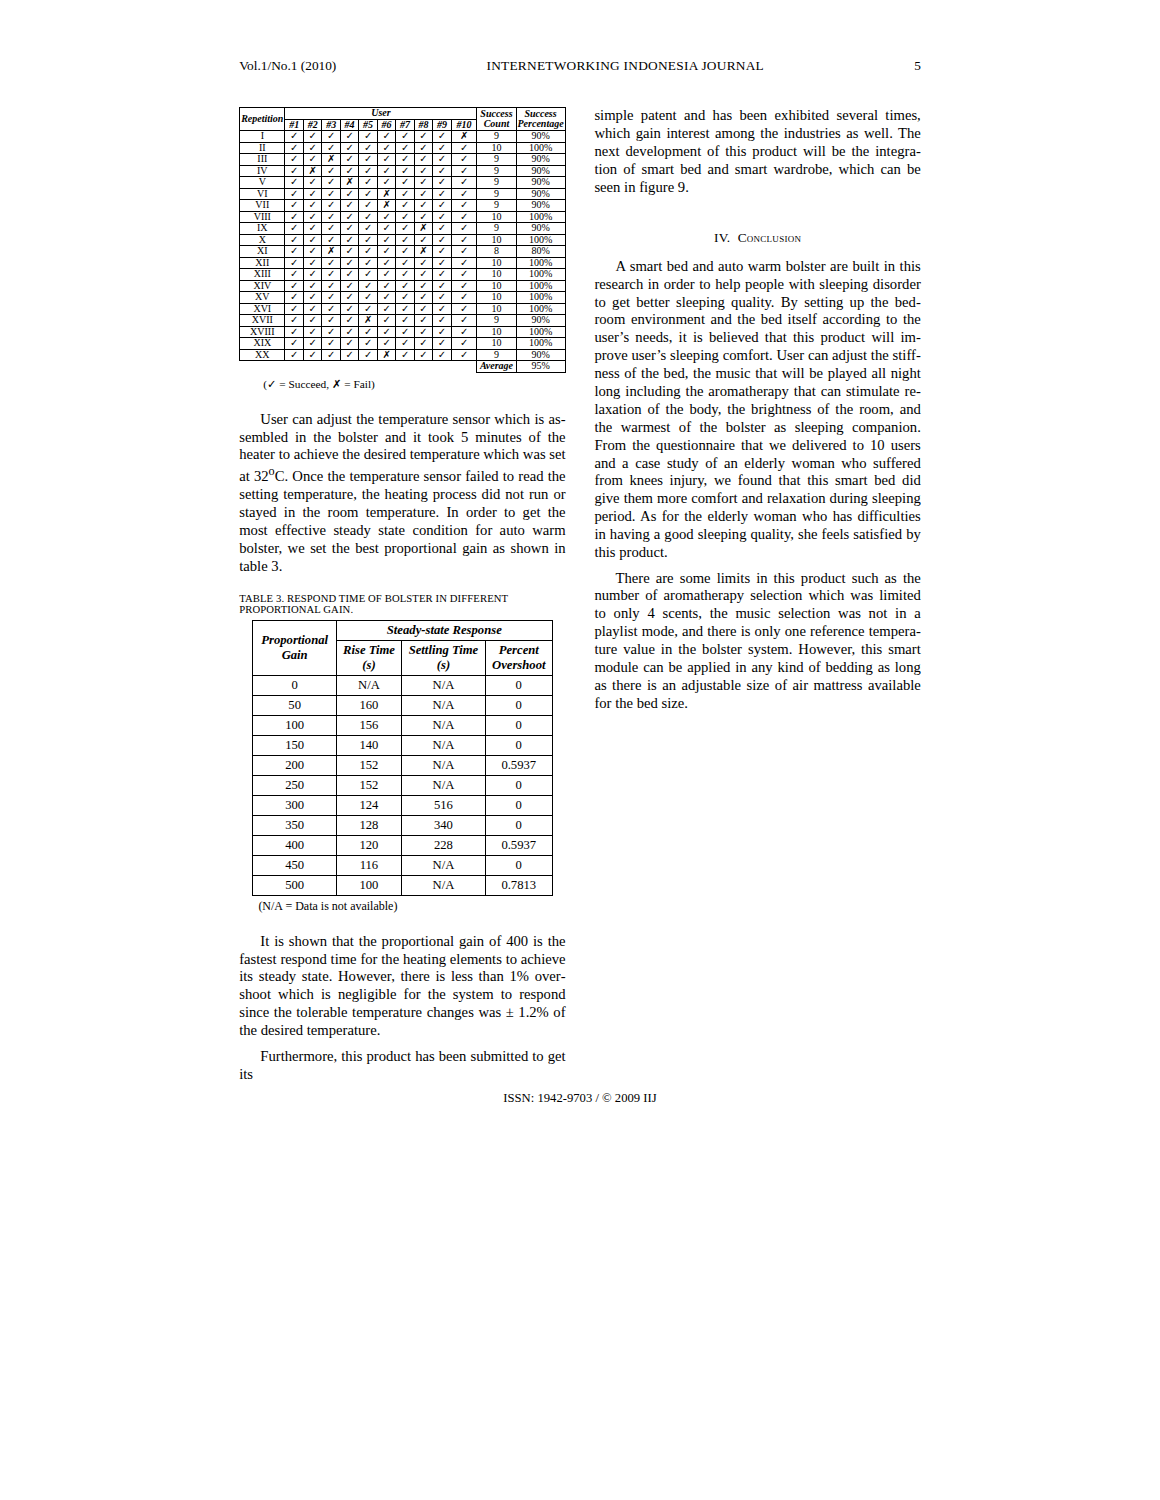Vol.1/No.1 (2010)
INTERNETWORKING INDONESIA JOURNAL
5
| Repetition | User | Success Count | Success Percentage |
| --- | --- | --- | --- |
| #1 | #2 | #3 | #4 | #5 | #6 | #7 | #8 | #9 | #10 |
| I | ✓ | ✓ | ✓ | ✓ | ✓ | ✓ | ✓ | ✓ | ✓ | ✗ | 9 | 90% |
| II | ✓ | ✓ | ✓ | ✓ | ✓ | ✓ | ✓ | ✓ | ✓ | ✓ | 10 | 100% |
| III | ✓ | ✓ | ✗ | ✓ | ✓ | ✓ | ✓ | ✓ | ✓ | ✓ | 9 | 90% |
| IV | ✓ | ✗ | ✓ | ✓ | ✓ | ✓ | ✓ | ✓ | ✓ | ✓ | 9 | 90% |
| V | ✓ | ✓ | ✓ | ✗ | ✓ | ✓ | ✓ | ✓ | ✓ | ✓ | 9 | 90% |
| VI | ✓ | ✓ | ✓ | ✓ | ✓ | ✗ | ✓ | ✓ | ✓ | ✓ | 9 | 90% |
| VII | ✓ | ✓ | ✓ | ✓ | ✓ | ✗ | ✓ | ✓ | ✓ | ✓ | 9 | 90% |
| VIII | ✓ | ✓ | ✓ | ✓ | ✓ | ✓ | ✓ | ✓ | ✓ | ✓ | 10 | 100% |
| IX | ✓ | ✓ | ✓ | ✓ | ✓ | ✓ | ✓ | ✗ | ✓ | ✓ | 9 | 90% |
| X | ✓ | ✓ | ✓ | ✓ | ✓ | ✓ | ✓ | ✓ | ✓ | ✓ | 10 | 100% |
| XI | ✓ | ✓ | ✗ | ✓ | ✓ | ✓ | ✓ | ✗ | ✓ | ✓ | 8 | 80% |
| XII | ✓ | ✓ | ✓ | ✓ | ✓ | ✓ | ✓ | ✓ | ✓ | ✓ | 10 | 100% |
| XIII | ✓ | ✓ | ✓ | ✓ | ✓ | ✓ | ✓ | ✓ | ✓ | ✓ | 10 | 100% |
| XIV | ✓ | ✓ | ✓ | ✓ | ✓ | ✓ | ✓ | ✓ | ✓ | ✓ | 10 | 100% |
| XV | ✓ | ✓ | ✓ | ✓ | ✓ | ✓ | ✓ | ✓ | ✓ | ✓ | 10 | 100% |
| XVI | ✓ | ✓ | ✓ | ✓ | ✓ | ✓ | ✓ | ✓ | ✓ | ✓ | 10 | 100% |
| XVII | ✓ | ✓ | ✓ | ✓ | ✗ | ✓ | ✓ | ✓ | ✓ | ✓ | 9 | 90% |
| XVIII | ✓ | ✓ | ✓ | ✓ | ✓ | ✓ | ✓ | ✓ | ✓ | ✓ | 10 | 100% |
| XIX | ✓ | ✓ | ✓ | ✓ | ✓ | ✓ | ✓ | ✓ | ✓ | ✓ | 10 | 100% |
| XX | ✓ | ✓ | ✓ | ✓ | ✓ | ✗ | ✓ | ✓ | ✓ | ✓ | 9 | 90% |
| | Average | 95% |
(✓ = Succeed, ✗ = Fail)
User can adjust the temperature sensor which is assembled in the bolster and it took 5 minutes of the heater to achieve the desired temperature which was set at 32oC. Once the temperature sensor failed to read the setting temperature, the heating process did not run or stayed in the room temperature. In order to get the most effective steady state condition for auto warm bolster, we set the best proportional gain as shown in table 3.
Table 3. Respond time of bolster in different proportional gain.
| Proportional Gain | Steady-state Response |
| --- | --- |
| Rise Time (s) | Settling Time (s) | Percent Overshoot |
| 0 | N/A | N/A | 0 |
| 50 | 160 | N/A | 0 |
| 100 | 156 | N/A | 0 |
| 150 | 140 | N/A | 0 |
| 200 | 152 | N/A | 0.5937 |
| 250 | 152 | N/A | 0 |
| 300 | 124 | 516 | 0 |
| 350 | 128 | 340 | 0 |
| 400 | 120 | 228 | 0.5937 |
| 450 | 116 | N/A | 0 |
| 500 | 100 | N/A | 0.7813 |
(N/A = Data is not available)
It is shown that the proportional gain of 400 is the fastest respond time for the heating elements to achieve its steady state. However, there is less than 1% overshoot which is negligible for the system to respond since the tolerable temperature changes was ± 1.2% of the desired temperature.
Furthermore, this product has been submitted to get its
simple patent and has been exhibited several times, which gain interest among the industries as well. The next development of this product will be the integration of smart bed and smart wardrobe, which can be seen in figure 9.
IV. Conclusion
A smart bed and auto warm bolster are built in this research in order to help people with sleeping disorder to get better sleeping quality. By setting up the bedroom environment and the bed itself according to the user’s needs, it is believed that this product will improve user’s sleeping comfort. User can adjust the stiffness of the bed, the music that will be played all night long including the aromatherapy that can stimulate relaxation of the body, the brightness of the room, and the warmest of the bolster as sleeping companion. From the questionnaire that we delivered to 10 users and a case study of an elderly woman who suffered from knees injury, we found that this smart bed did give them more comfort and relaxation during sleeping period. As for the elderly woman who has difficulties in having a good sleeping quality, she feels satisfied by this product.
There are some limits in this product such as the number of aromatherapy selection which was limited to only 4 scents, the music selection was not in a playlist mode, and there is only one reference temperature value in the bolster system. However, this smart module can be applied in any kind of bedding as long as there is an adjustable size of air mattress available for the bed size.
ISSN: 1942-9703 / © 2009 IIJ